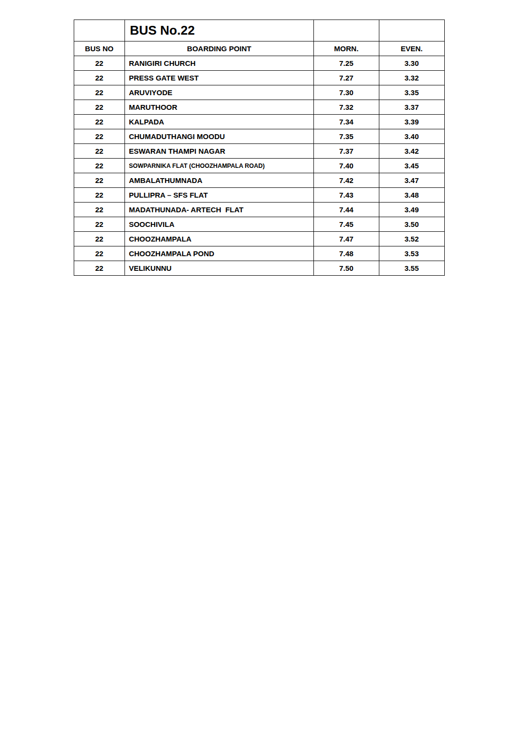| | BUS No.22 | | |
| BUS NO | BOARDING POINT | MORN. | EVEN. |
| 22 | RANIGIRI CHURCH | 7.25 | 3.30 |
| 22 | PRESS GATE WEST | 7.27 | 3.32 |
| 22 | ARUVIYODE | 7.30 | 3.35 |
| 22 | MARUTHOOR | 7.32 | 3.37 |
| 22 | KALPADA | 7.34 | 3.39 |
| 22 | CHUMADUTHANGI MOODU | 7.35 | 3.40 |
| 22 | ESWARAN THAMPI NAGAR | 7.37 | 3.42 |
| 22 | SOWPARNIKA FLAT (CHOOZHAMPALA ROAD) | 7.40 | 3.45 |
| 22 | AMBALATHUMNADA | 7.42 | 3.47 |
| 22 | PULLIPRA – SFS FLAT | 7.43 | 3.48 |
| 22 | MADATHUNADA- ARTECH FLAT | 7.44 | 3.49 |
| 22 | SOOCHIVILA | 7.45 | 3.50 |
| 22 | CHOOZHAMPALA | 7.47 | 3.52 |
| 22 | CHOOZHAMPALA POND | 7.48 | 3.53 |
| 22 | VELIKUNNU | 7.50 | 3.55 |